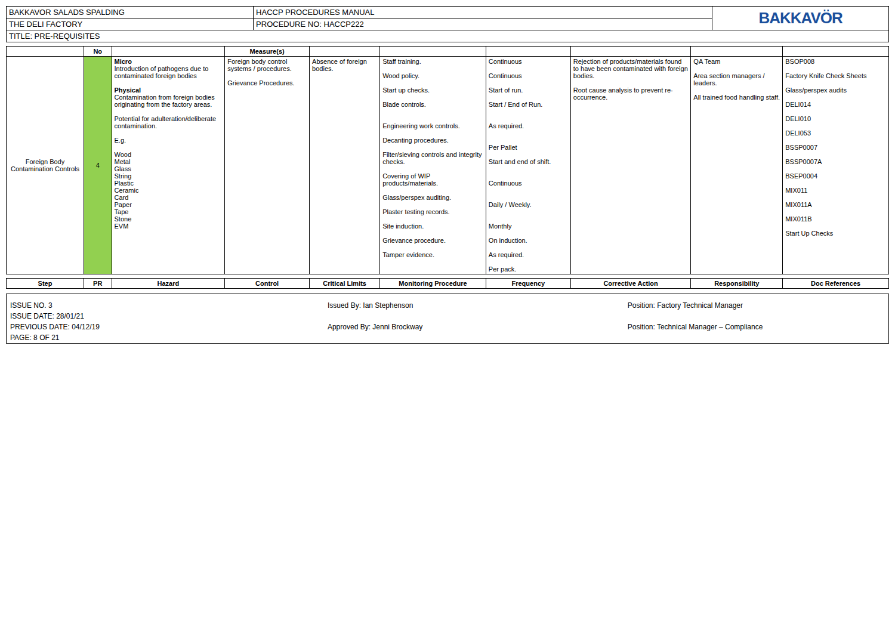| BAKKAVOR SALADS SPALDING | HACCP PROCEDURES MANUAL | BAKKAV Ö R |
| THE DELI FACTORY | PROCEDURE NO: HACCP222 |
| TITLE: PRE-REQUISITES |
| | No | | Measure(s) | | | | | | |
| Foreign Body Contamination Controls | 4 | Micro Introduction of pathogens due to contaminated foreign bodies Physical Contamination from foreign bodies originating from the factory areas. Potential for adulteration/deliberate contamination. E.g. Wood Metal Glass String Plastic Ceramic Card Paper Tape Stone EVM | Foreign body control systems / procedures. Grievance Procedures. | Absence of foreign bodies. | Staff training. Wood policy. Start up checks. Blade controls. Engineering work controls. Decanting procedures. Filter/sieving controls and integrity checks. Covering of WIP products/materials. Glass/perspex auditing. Plaster testing records. Site induction. Grievance procedure. Tamper evidence. | Continuous Continuous Start of run. Start / End of Run. As required. Per Pallet Start and end of shift. Continuous Daily / Weekly. Monthly On induction. As required. Per pack. | Rejection of products/materials found to have been contaminated with foreign bodies. Root cause analysis to prevent re-occurrence. | QA Team Area section managers / leaders. All trained food handling staff. | BSOP008 Factory Knife Check Sheets Glass/perspex audits DELI014 DELI010 DELI053 BSSP0007 BSSP0007A BSEP0004 MIX011 MIX011A MIX011B Start Up Checks |
| Step | PR | Hazard | Control | Critical Limits | Monitoring Procedure | Frequency | Corrective Action | Responsibility | Doc References |
| ISSUE NO. 3 | Issued By: Ian Stephenson | Position: Factory Technical Manager |
| ISSUE DATE: 28/01/21 | | |
| PREVIOUS DATE: 04/12/19 | Approved By: Jenni Brockway | Position: Technical Manager – Compliance |
| PAGE: 8 OF 21 | | |